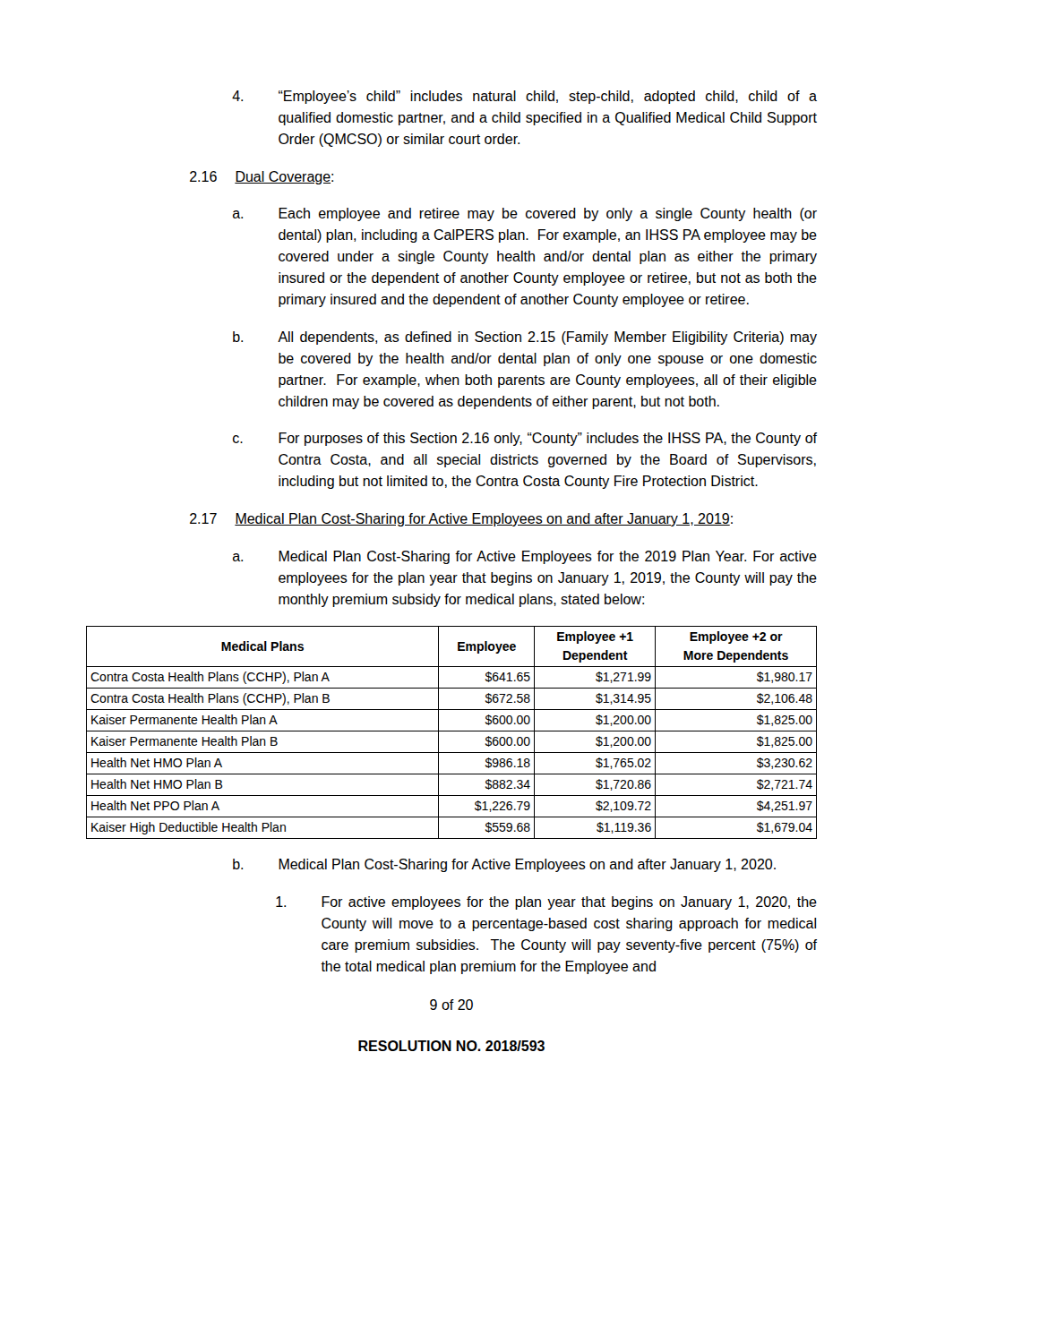4.
“Employee’s child” includes natural child, step-child, adopted child, child of a qualified domestic partner, and a child specified in a Qualified Medical Child Support Order (QMCSO) or similar court order.
2.16
Dual Coverage:
a.
Each employee and retiree may be covered by only a single County health (or dental) plan, including a CalPERS plan. For example, an IHSS PA employee may be covered under a single County health and/or dental plan as either the primary insured or the dependent of another County employee or retiree, but not as both the primary insured and the dependent of another County employee or retiree.
b.
All dependents, as defined in Section 2.15 (Family Member Eligibility Criteria) may be covered by the health and/or dental plan of only one spouse or one domestic partner. For example, when both parents are County employees, all of their eligible children may be covered as dependents of either parent, but not both.
c.
For purposes of this Section 2.16 only, “County” includes the IHSS PA, the County of Contra Costa, and all special districts governed by the Board of Supervisors, including but not limited to, the Contra Costa County Fire Protection District.
2.17
Medical Plan Cost-Sharing for Active Employees on and after January 1, 2019:
a.
Medical Plan Cost-Sharing for Active Employees for the 2019 Plan Year. For active employees for the plan year that begins on January 1, 2019, the County will pay the monthly premium subsidy for medical plans, stated below:
| Medical Plans | Employee | Employee +1 Dependent | Employee +2 or More Dependents |
| --- | --- | --- | --- |
| Contra Costa Health Plans (CCHP), Plan A | $641.65 | $1,271.99 | $1,980.17 |
| Contra Costa Health Plans (CCHP), Plan B | $672.58 | $1,314.95 | $2,106.48 |
| Kaiser Permanente Health Plan A | $600.00 | $1,200.00 | $1,825.00 |
| Kaiser Permanente Health Plan B | $600.00 | $1,200.00 | $1,825.00 |
| Health Net HMO Plan A | $986.18 | $1,765.02 | $3,230.62 |
| Health Net HMO Plan B | $882.34 | $1,720.86 | $2,721.74 |
| Health Net PPO Plan A | $1,226.79 | $2,109.72 | $4,251.97 |
| Kaiser High Deductible Health Plan | $559.68 | $1,119.36 | $1,679.04 |
b.
Medical Plan Cost-Sharing for Active Employees on and after January 1, 2020.
1.
For active employees for the plan year that begins on January 1, 2020, the County will move to a percentage-based cost sharing approach for medical care premium subsidies. The County will pay seventy-five percent (75%) of the total medical plan premium for the Employee and
9 of 20
RESOLUTION NO. 2018/593